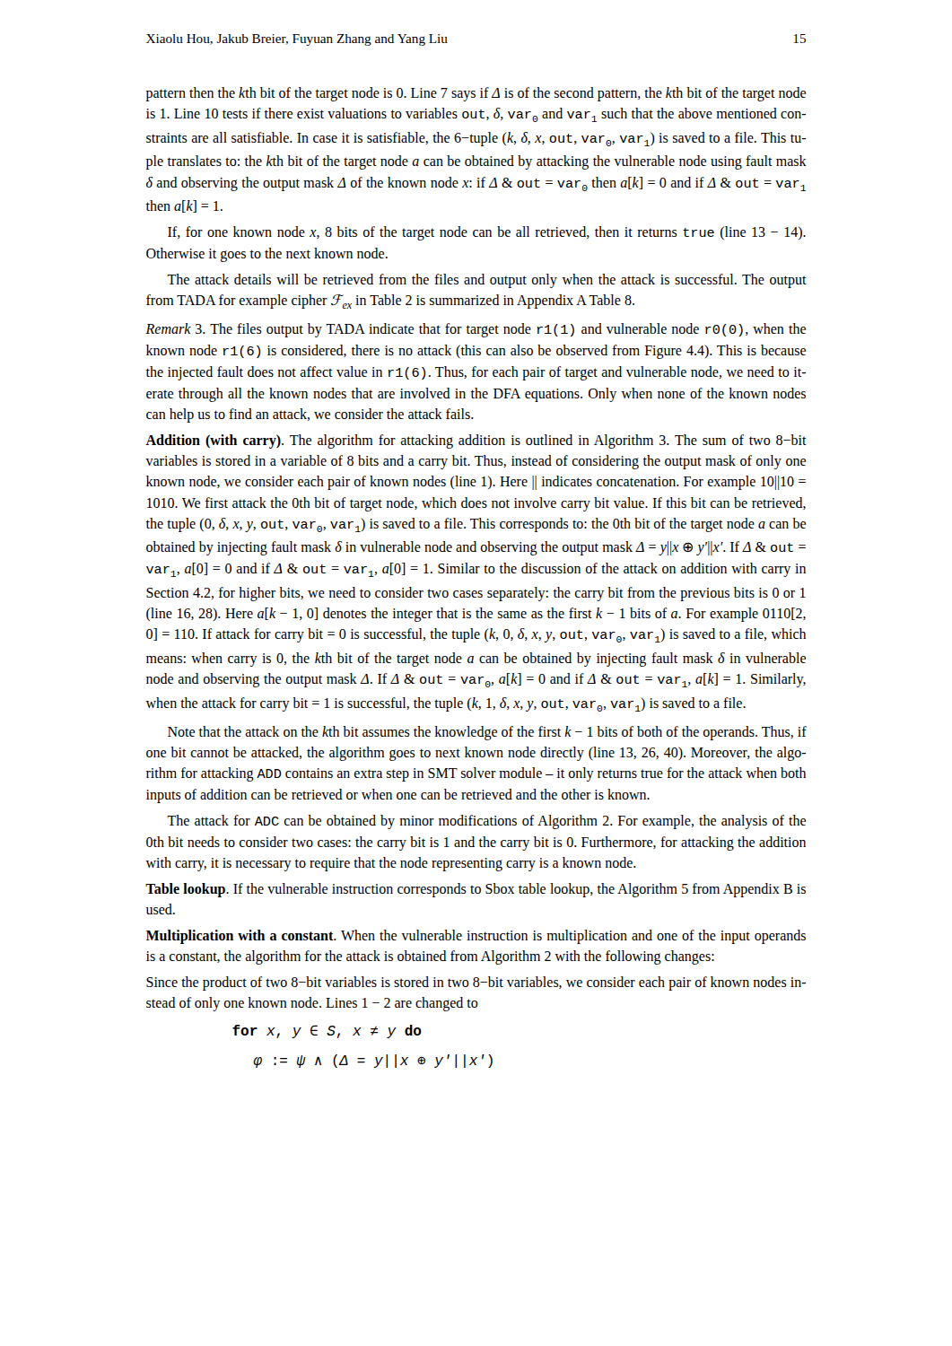Xiaolu Hou, Jakub Breier, Fuyuan Zhang and Yang Liu 15
pattern then the kth bit of the target node is 0. Line 7 says if Δ is of the second pattern, the kth bit of the target node is 1. Line 10 tests if there exist valuations to variables out, δ, var0 and var1 such that the above mentioned constraints are all satisfiable. In case it is satisfiable, the 6−tuple (k, δ, x, out, var0, var1) is saved to a file. This tuple translates to: the kth bit of the target node a can be obtained by attacking the vulnerable node using fault mask δ and observing the output mask Δ of the known node x: if Δ & out = var0 then a[k] = 0 and if Δ & out = var1 then a[k] = 1.
If, for one known node x, 8 bits of the target node can be all retrieved, then it returns true (line 13 − 14). Otherwise it goes to the next known node.
The attack details will be retrieved from the files and output only when the attack is successful. The output from TADA for example cipher ℱex in Table 2 is summarized in Appendix A Table 8.
Remark 3. The files output by TADA indicate that for target node r1(1) and vulnerable node r0(0), when the known node r1(6) is considered, there is no attack (this can also be observed from Figure 4.4). This is because the injected fault does not affect value in r1(6). Thus, for each pair of target and vulnerable node, we need to iterate through all the known nodes that are involved in the DFA equations. Only when none of the known nodes can help us to find an attack, we consider the attack fails.
Addition (with carry). The algorithm for attacking addition is outlined in Algorithm 3. The sum of two 8−bit variables is stored in a variable of 8 bits and a carry bit. Thus, instead of considering the output mask of only one known node, we consider each pair of known nodes (line 1). Here || indicates concatenation. For example 10||10 = 1010. We first attack the 0th bit of target node, which does not involve carry bit value. If this bit can be retrieved, the tuple (0, δ, x, y, out, var0, var1) is saved to a file. This corresponds to: the 0th bit of the target node a can be obtained by injecting fault mask δ in vulnerable node and observing the output mask Δ = y||x ⊕ y′||x′. If Δ & out = var1, a[0] = 0 and if Δ & out = var1, a[0] = 1. Similar to the discussion of the attack on addition with carry in Section 4.2, for higher bits, we need to consider two cases separately: the carry bit from the previous bits is 0 or 1 (line 16, 28). Here a[k − 1, 0] denotes the integer that is the same as the first k − 1 bits of a. For example 0110[2, 0] = 110. If attack for carry bit = 0 is successful, the tuple (k, 0, δ, x, y, out, var0, var1) is saved to a file, which means: when carry is 0, the kth bit of the target node a can be obtained by injecting fault mask δ in vulnerable node and observing the output mask Δ. If Δ & out = var0, a[k] = 0 and if Δ & out = var1, a[k] = 1. Similarly, when the attack for carry bit = 1 is successful, the tuple (k, 1, δ, x, y, out, var0, var1) is saved to a file.
Note that the attack on the kth bit assumes the knowledge of the first k − 1 bits of both of the operands. Thus, if one bit cannot be attacked, the algorithm goes to next known node directly (line 13, 26, 40). Moreover, the algorithm for attacking ADD contains an extra step in SMT solver module – it only returns true for the attack when both inputs of addition can be retrieved or when one can be retrieved and the other is known.
The attack for ADC can be obtained by minor modifications of Algorithm 2. For example, the analysis of the 0th bit needs to consider two cases: the carry bit is 1 and the carry bit is 0. Furthermore, for attacking the addition with carry, it is necessary to require that the node representing carry is a known node.
Table lookup. If the vulnerable instruction corresponds to Sbox table lookup, the Algorithm 5 from Appendix B is used.
Multiplication with a constant. When the vulnerable instruction is multiplication and one of the input operands is a constant, the algorithm for the attack is obtained from Algorithm 2 with the following changes:
Since the product of two 8−bit variables is stored in two 8−bit variables, we consider each pair of known nodes instead of only one known node. Lines 1 − 2 are changed to
for x, y ∈ S, x ≠ y do
φ := ψ ∧ (Δ = y||x ⊕ y′||x′)